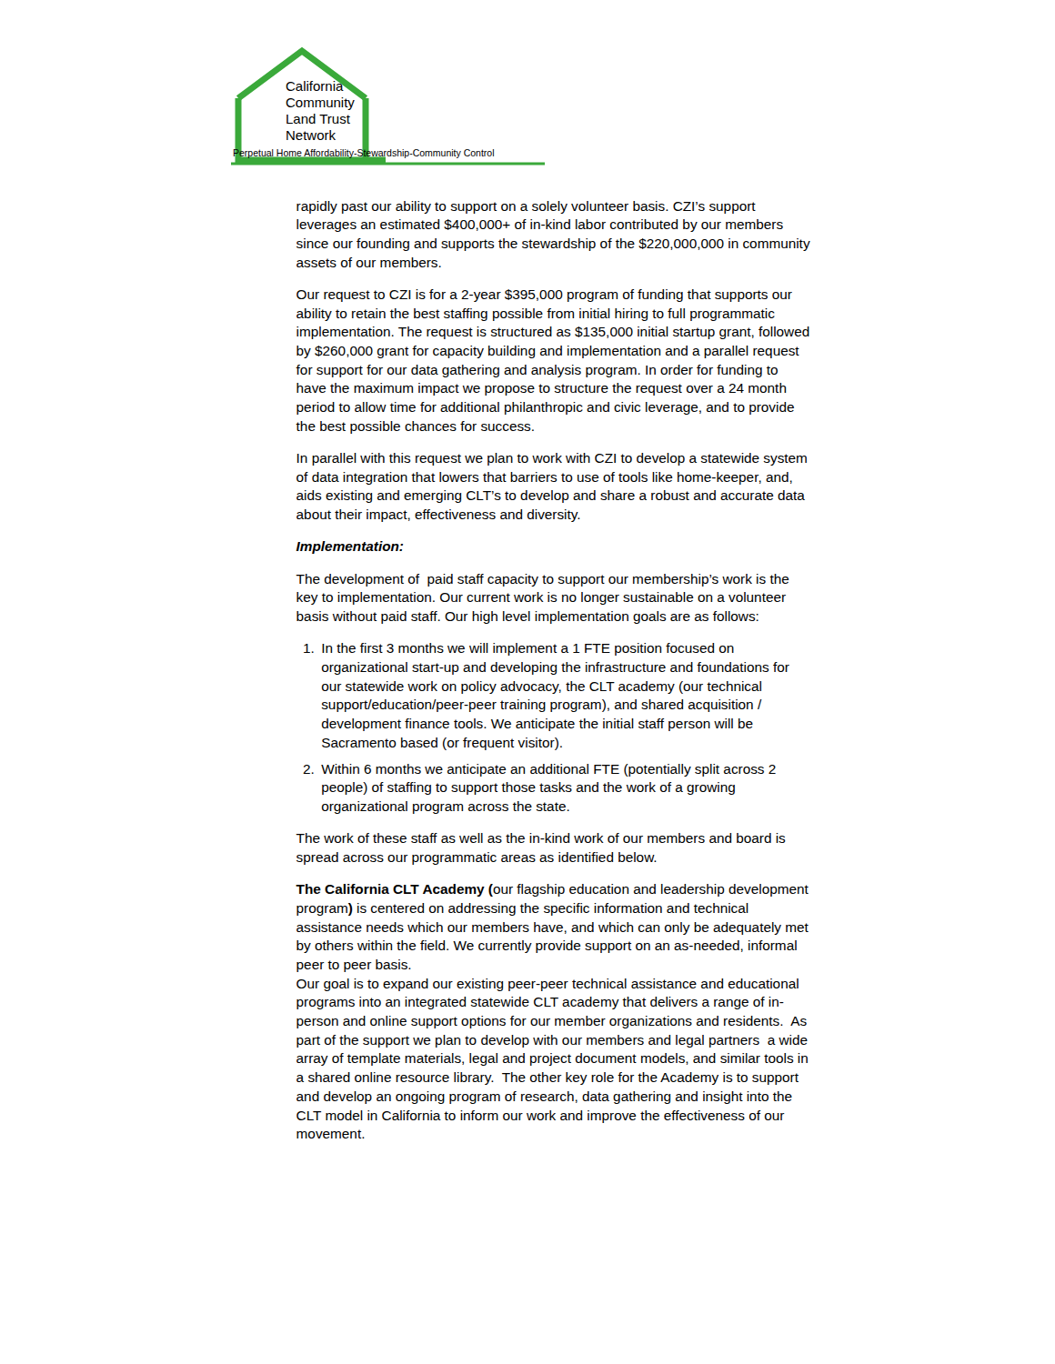California Community Land Trust Network Perpetual Home Affordability-Stewardship-Community Control
rapidly past our ability to support on a solely volunteer basis. CZI’s support leverages an estimated $400,000+ of in-kind labor contributed by our members since our founding and supports the stewardship of the $220,000,000 in community assets of our members.
Our request to CZI is for a 2-year $395,000 program of funding that supports our ability to retain the best staffing possible from initial hiring to full programmatic implementation. The request is structured as $135,000 initial startup grant, followed by $260,000 grant for capacity building and implementation and a parallel request for support for our data gathering and analysis program. In order for funding to have the maximum impact we propose to structure the request over a 24 month period to allow time for additional philanthropic and civic leverage, and to provide the best possible chances for success.
In parallel with this request we plan to work with CZI to develop a statewide system of data integration that lowers that barriers to use of tools like home-keeper, and, aids existing and emerging CLT’s to develop and share a robust and accurate data about their impact, effectiveness and diversity.
Implementation:
The development of paid staff capacity to support our membership’s work is the key to implementation. Our current work is no longer sustainable on a volunteer basis without paid staff. Our high level implementation goals are as follows:
In the first 3 months we will implement a 1 FTE position focused on organizational start-up and developing the infrastructure and foundations for our statewide work on policy advocacy, the CLT academy (our technical support/education/peer-peer training program), and shared acquisition / development finance tools. We anticipate the initial staff person will be Sacramento based (or frequent visitor).
Within 6 months we anticipate an additional FTE (potentially split across 2 people) of staffing to support those tasks and the work of a growing organizational program across the state.
The work of these staff as well as the in-kind work of our members and board is spread across our programmatic areas as identified below.
The California CLT Academy (our flagship education and leadership development program) is centered on addressing the specific information and technical assistance needs which our members have, and which can only be adequately met by others within the field. We currently provide support on an as-needed, informal peer to peer basis.
Our goal is to expand our existing peer-peer technical assistance and educational programs into an integrated statewide CLT academy that delivers a range of in-person and online support options for our member organizations and residents. As part of the support we plan to develop with our members and legal partners a wide array of template materials, legal and project document models, and similar tools in a shared online resource library. The other key role for the Academy is to support and develop an ongoing program of research, data gathering and insight into the CLT model in California to inform our work and improve the effectiveness of our movement.